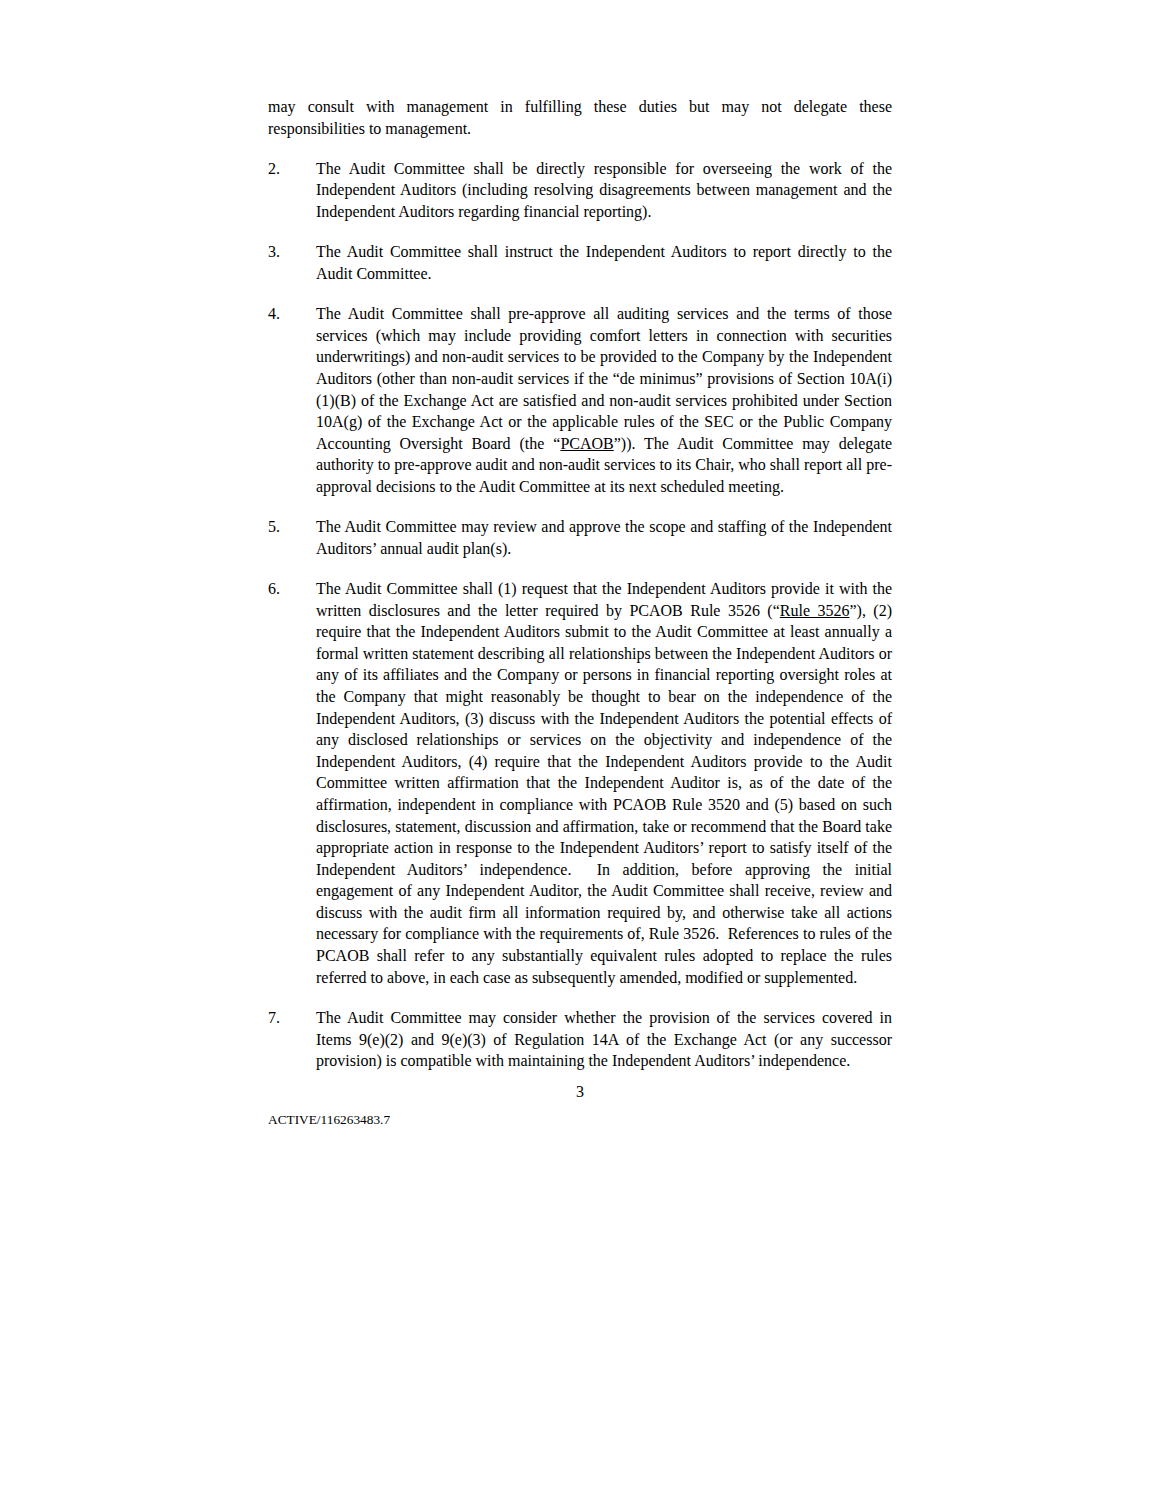may consult with management in fulfilling these duties but may not delegate these responsibilities to management.
2.
The Audit Committee shall be directly responsible for overseeing the work of the Independent Auditors (including resolving disagreements between management and the Independent Auditors regarding financial reporting).
3.
The Audit Committee shall instruct the Independent Auditors to report directly to the Audit Committee.
4.
The Audit Committee shall pre-approve all auditing services and the terms of those services (which may include providing comfort letters in connection with securities underwritings) and non-audit services to be provided to the Company by the Independent Auditors (other than non-audit services if the “de minimus” provisions of Section 10A(i)(1)(B) of the Exchange Act are satisfied and non-audit services prohibited under Section 10A(g) of the Exchange Act or the applicable rules of the SEC or the Public Company Accounting Oversight Board (the “PCAOB”)). The Audit Committee may delegate authority to pre-approve audit and non-audit services to its Chair, who shall report all pre-approval decisions to the Audit Committee at its next scheduled meeting.
5.
The Audit Committee may review and approve the scope and staffing of the Independent Auditors’ annual audit plan(s).
6.
The Audit Committee shall (1) request that the Independent Auditors provide it with the written disclosures and the letter required by PCAOB Rule 3526 (“Rule 3526”), (2) require that the Independent Auditors submit to the Audit Committee at least annually a formal written statement describing all relationships between the Independent Auditors or any of its affiliates and the Company or persons in financial reporting oversight roles at the Company that might reasonably be thought to bear on the independence of the Independent Auditors, (3) discuss with the Independent Auditors the potential effects of any disclosed relationships or services on the objectivity and independence of the Independent Auditors, (4) require that the Independent Auditors provide to the Audit Committee written affirmation that the Independent Auditor is, as of the date of the affirmation, independent in compliance with PCAOB Rule 3520 and (5) based on such disclosures, statement, discussion and affirmation, take or recommend that the Board take appropriate action in response to the Independent Auditors’ report to satisfy itself of the Independent Auditors’ independence. In addition, before approving the initial engagement of any Independent Auditor, the Audit Committee shall receive, review and discuss with the audit firm all information required by, and otherwise take all actions necessary for compliance with the requirements of, Rule 3526. References to rules of the PCAOB shall refer to any substantially equivalent rules adopted to replace the rules referred to above, in each case as subsequently amended, modified or supplemented.
7.
The Audit Committee may consider whether the provision of the services covered in Items 9(e)(2) and 9(e)(3) of Regulation 14A of the Exchange Act (or any successor provision) is compatible with maintaining the Independent Auditors’ independence.
3
ACTIVE/116263483.7